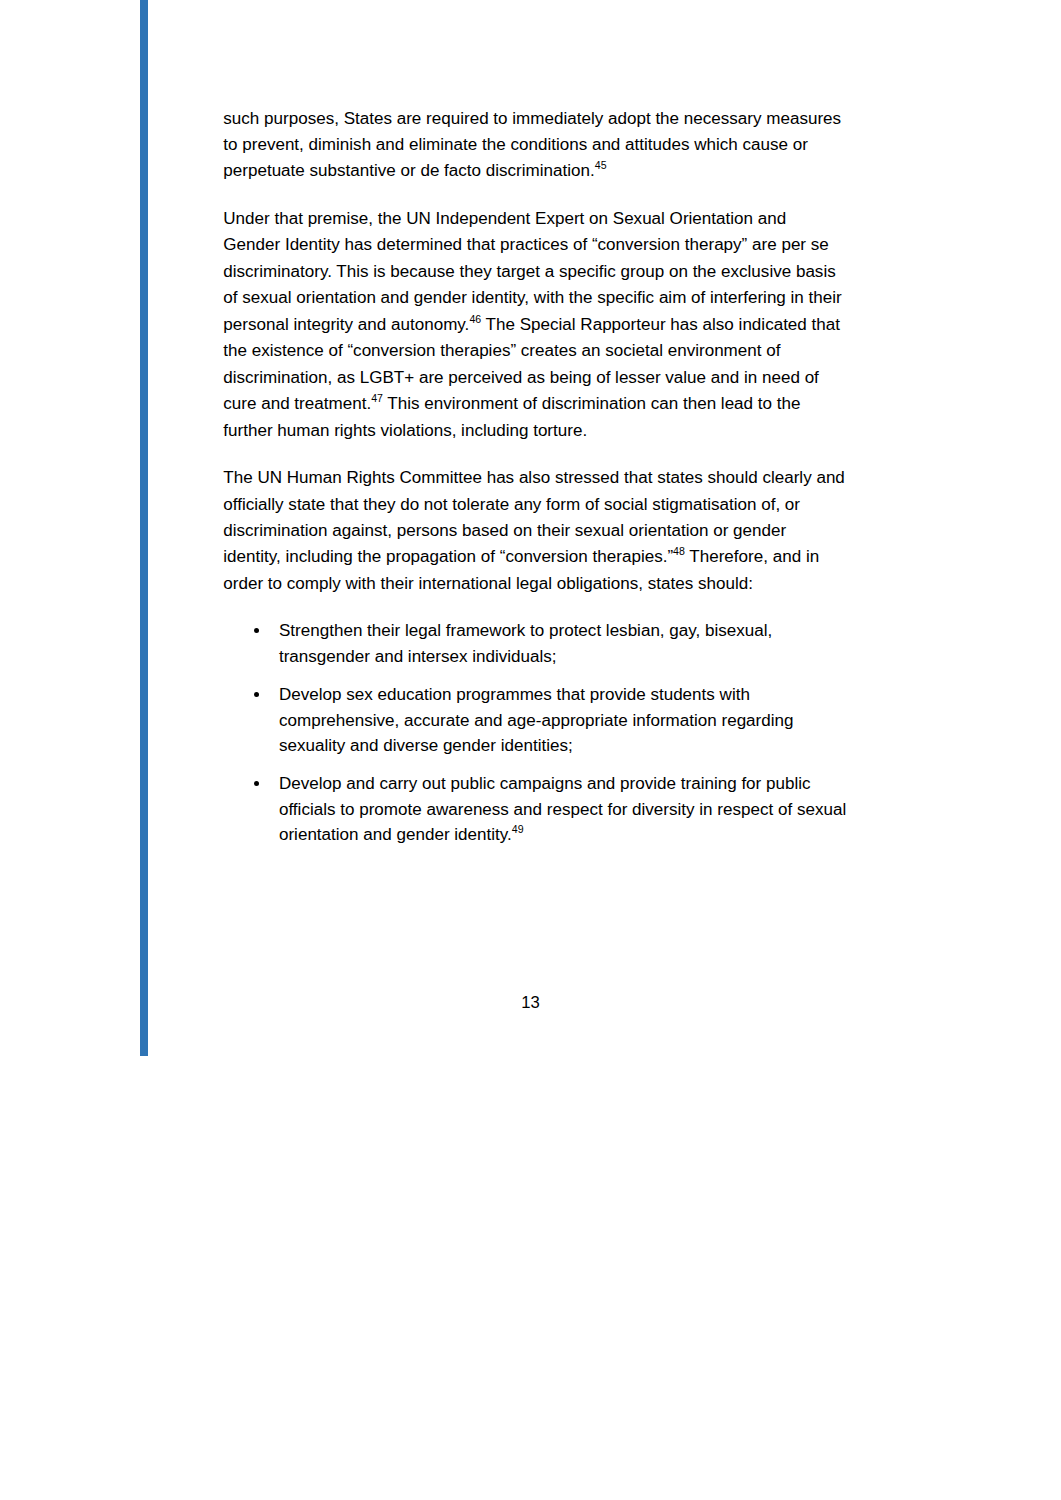such purposes, States are required to immediately adopt the necessary measures to prevent, diminish and eliminate the conditions and attitudes which cause or perpetuate substantive or de facto discrimination.45
Under that premise, the UN Independent Expert on Sexual Orientation and Gender Identity has determined that practices of “conversion therapy” are per se discriminatory. This is because they target a specific group on the exclusive basis of sexual orientation and gender identity, with the specific aim of interfering in their personal integrity and autonomy.46 The Special Rapporteur has also indicated that the existence of “conversion therapies” creates an societal environment of discrimination, as LGBT+ are perceived as being of lesser value and in need of cure and treatment.47 This environment of discrimination can then lead to the further human rights violations, including torture.
The UN Human Rights Committee has also stressed that states should clearly and officially state that they do not tolerate any form of social stigmatisation of, or discrimination against, persons based on their sexual orientation or gender identity, including the propagation of “conversion therapies.”48 Therefore, and in order to comply with their international legal obligations, states should:
Strengthen their legal framework to protect lesbian, gay, bisexual, transgender and intersex individuals;
Develop sex education programmes that provide students with comprehensive, accurate and age-appropriate information regarding sexuality and diverse gender identities;
Develop and carry out public campaigns and provide training for public officials to promote awareness and respect for diversity in respect of sexual orientation and gender identity.49
13